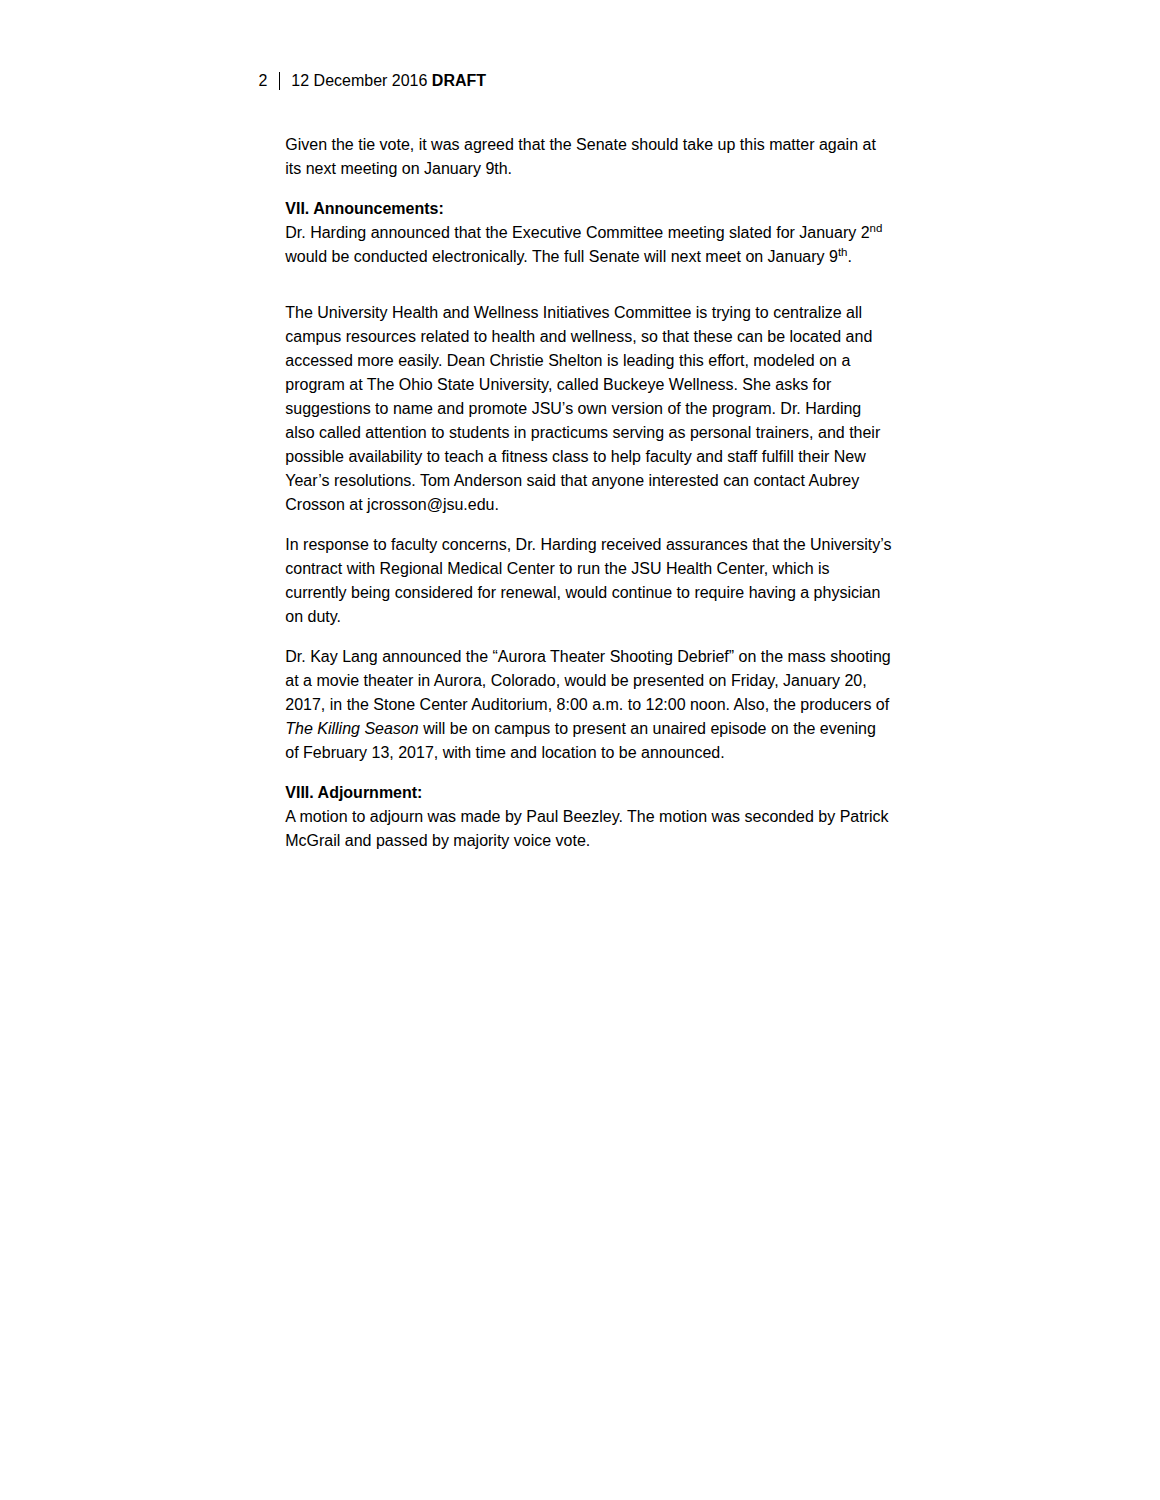2 12 December 2016 DRAFT
Given the tie vote, it was agreed that the Senate should take up this matter again at its next meeting on January 9th.
VII. Announcements:
Dr. Harding announced that the Executive Committee meeting slated for January 2nd would be conducted electronically. The full Senate will next meet on January 9th.
The University Health and Wellness Initiatives Committee is trying to centralize all campus resources related to health and wellness, so that these can be located and accessed more easily. Dean Christie Shelton is leading this effort, modeled on a program at The Ohio State University, called Buckeye Wellness. She asks for suggestions to name and promote JSU’s own version of the program. Dr. Harding also called attention to students in practicums serving as personal trainers, and their possible availability to teach a fitness class to help faculty and staff fulfill their New Year’s resolutions. Tom Anderson said that anyone interested can contact Aubrey Crosson at jcrosson@jsu.edu.
In response to faculty concerns, Dr. Harding received assurances that the University’s contract with Regional Medical Center to run the JSU Health Center, which is currently being considered for renewal, would continue to require having a physician on duty.
Dr. Kay Lang announced the “Aurora Theater Shooting Debrief” on the mass shooting at a movie theater in Aurora, Colorado, would be presented on Friday, January 20, 2017, in the Stone Center Auditorium, 8:00 a.m. to 12:00 noon. Also, the producers of The Killing Season will be on campus to present an unaired episode on the evening of February 13, 2017, with time and location to be announced.
VIII. Adjournment:
A motion to adjourn was made by Paul Beezley. The motion was seconded by Patrick McGrail and passed by majority voice vote.